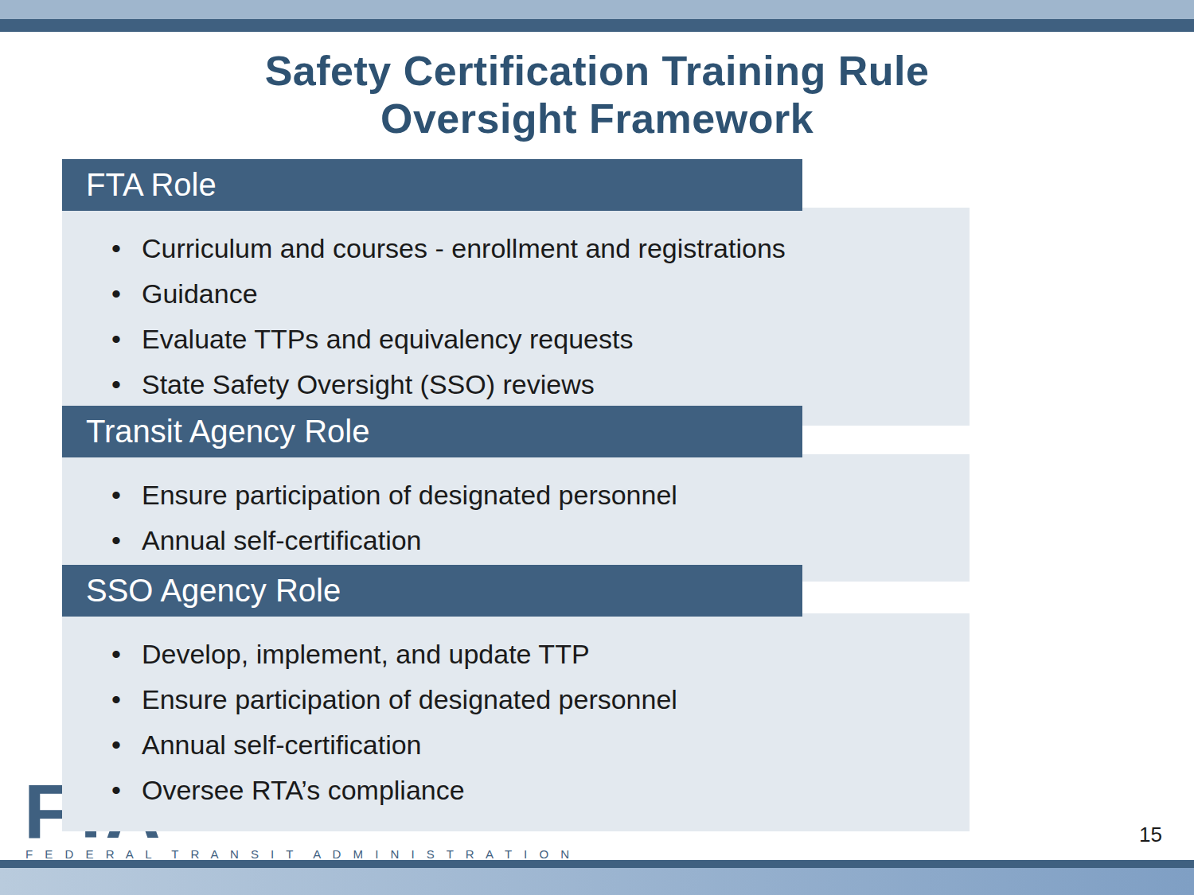Safety Certification Training Rule
Oversight Framework
FTA Role
Curriculum and courses - enrollment and registrations
Guidance
Evaluate TTPs and equivalency requests
State Safety Oversight (SSO) reviews
Transit Agency Role
Ensure participation of designated personnel
Annual self-certification
SSO Agency Role
Develop, implement, and update TTP
Ensure participation of designated personnel
Annual self-certification
Oversee RTA’s compliance
FTA
F E D E R A L T R A N S I T A D M I N I S T R A T I O N
15